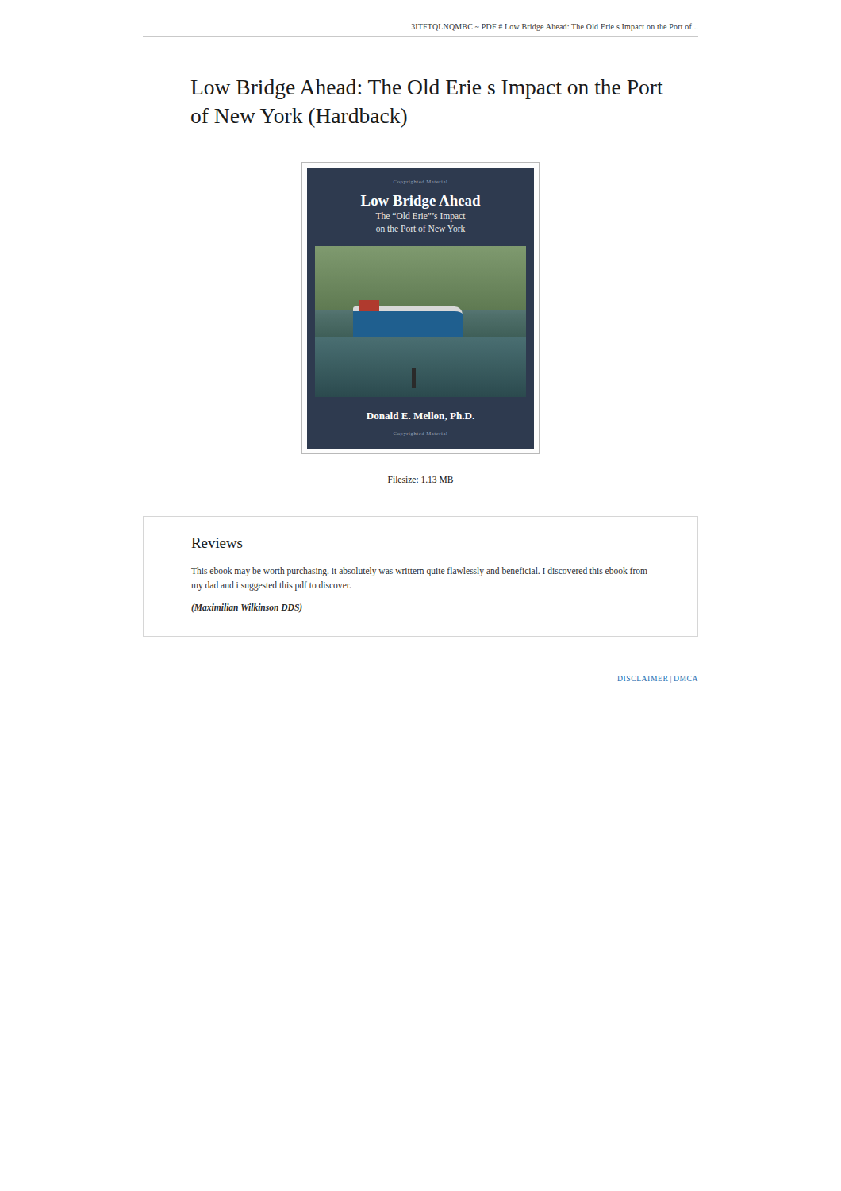3ITFTQLNQMBC ~ PDF # Low Bridge Ahead: The Old Erie s Impact on the Port of...
Low Bridge Ahead: The Old Erie s Impact on the Port of New York (Hardback)
Copyrighted Material
Low Bridge Ahead
The “Old Erie”’s Impact
on the Port of New York
Donald E. Mellon, Ph.D.
Copyrighted Material
Filesize: 1.13 MB
Reviews
This ebook may be worth purchasing. it absolutely was writtern quite flawlessly and beneficial. I discovered this ebook from my dad and i suggested this pdf to discover.
(Maximilian Wilkinson DDS)
DISCLAIMER|DMCA